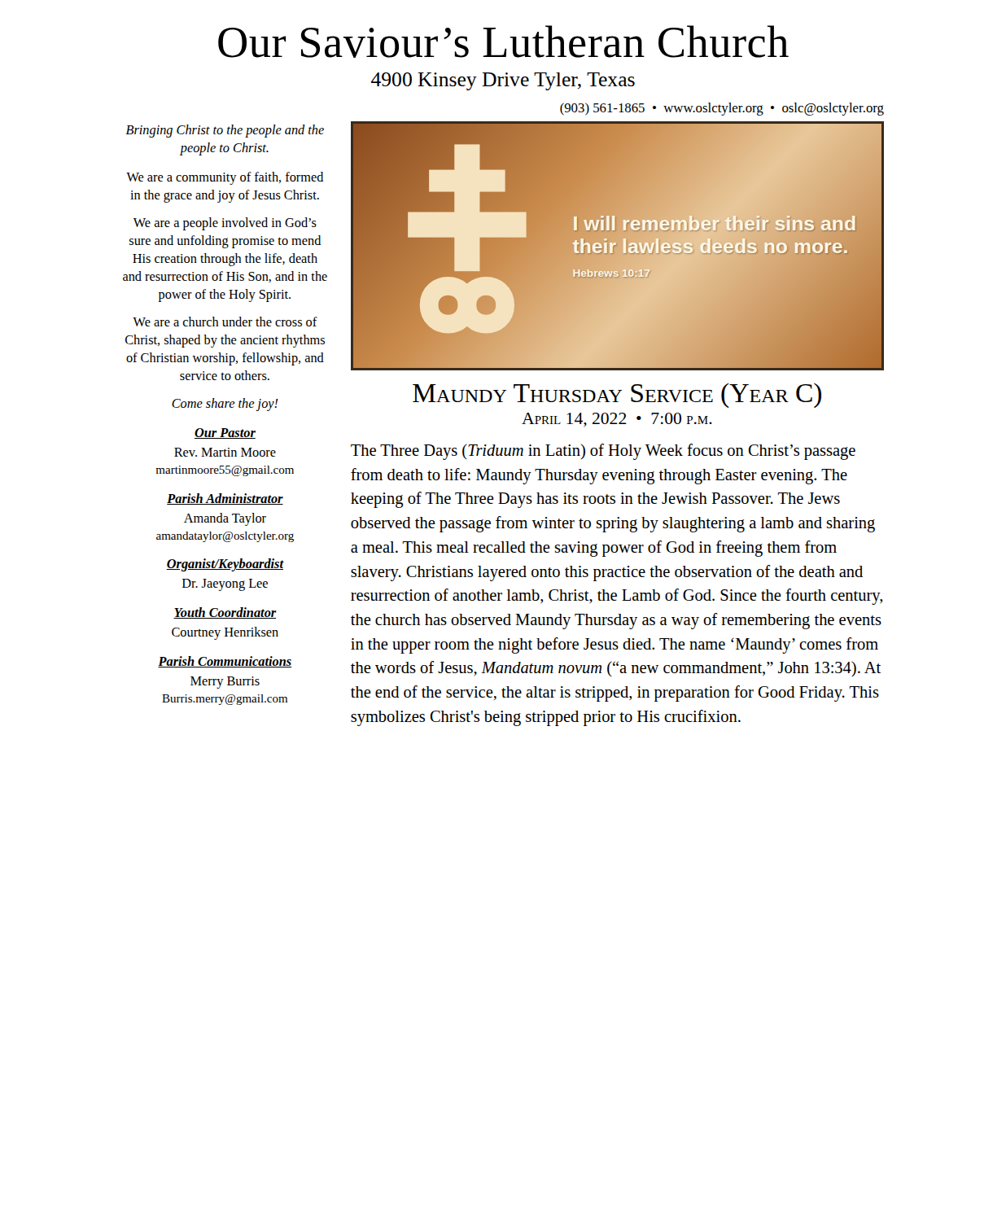Our Saviour’s Lutheran Church
4900 Kinsey Drive Tyler, Texas
(903) 561-1865 • www.oslctyler.org • oslc@oslctyler.org
Bringing Christ to the people and the people to Christ.
We are a community of faith, formed in the grace and joy of Jesus Christ.
We are a people involved in God’s sure and unfolding promise to mend His creation through the life, death and resurrection of His Son, and in the power of the Holy Spirit.
We are a church under the cross of Christ, shaped by the ancient rhythms of Christian worship, fellowship, and service to others.
Come share the joy!
Our Pastor
Rev. Martin Moore
martinmoore55@gmail.com
Parish Administrator
Amanda Taylor
amandataylor@oslctyler.org
Organist/Keyboardist
Dr. Jaeyong Lee
Youth Coordinator
Courtney Henriksen
Parish Communications
Merry Burris
Burris.merry@gmail.com
I will remember their sins and their lawless deeds no more. Hebrews 10:17
Maundy Thursday Service (Year C)
April 14, 2022 • 7:00 p.m.
The Three Days (Triduum in Latin) of Holy Week focus on Christ’s passage from death to life: Maundy Thursday evening through Easter evening. The keeping of The Three Days has its roots in the Jewish Passover. The Jews observed the passage from winter to spring by slaughtering a lamb and sharing a meal. This meal recalled the saving power of God in freeing them from slavery. Christians layered onto this practice the observation of the death and resurrection of another lamb, Christ, the Lamb of God. Since the fourth century, the church has observed Maundy Thursday as a way of remembering the events in the upper room the night before Jesus died. The name ‘Maundy’ comes from the words of Jesus, Mandatum novum (“a new commandment,” John 13:34). At the end of the service, the altar is stripped, in preparation for Good Friday. This symbolizes Christ's being stripped prior to His crucifixion.